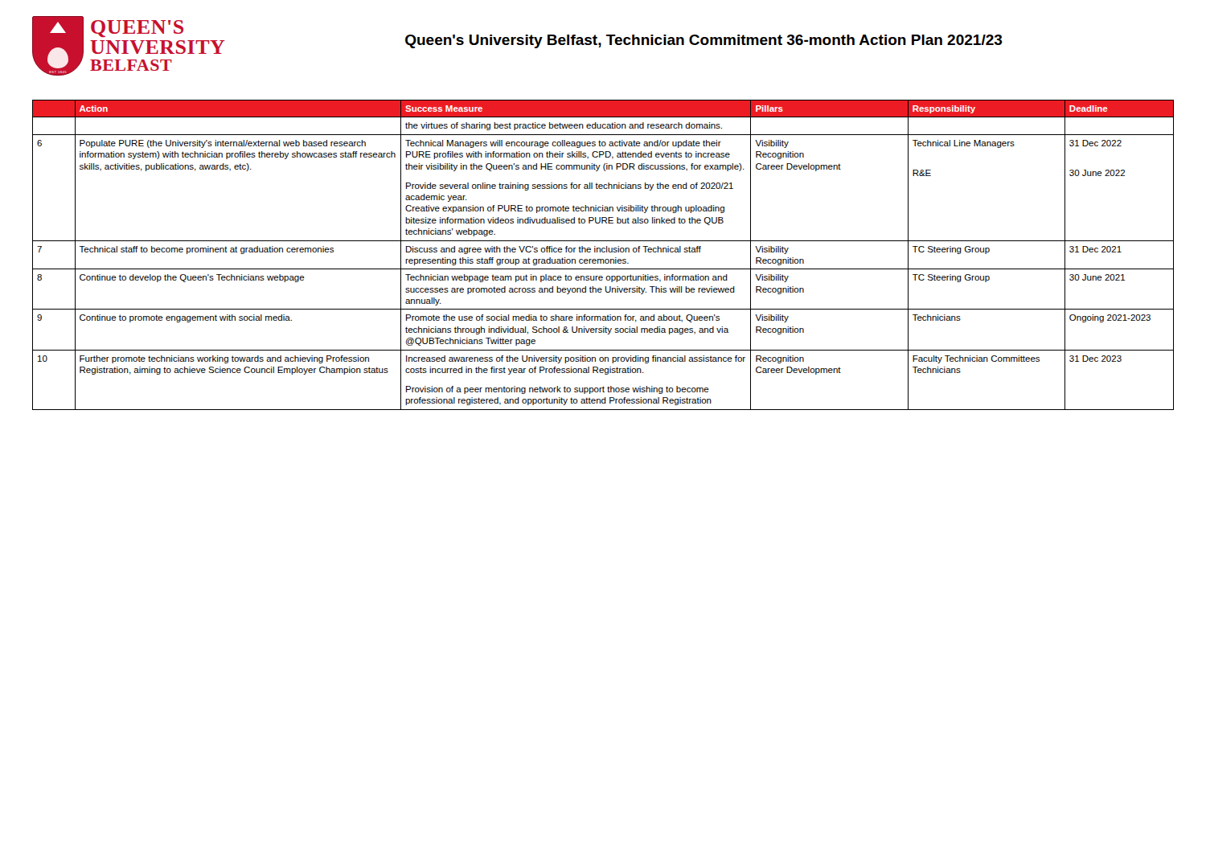EST 1845
QUEEN'S UNIVERSITY BELFAST
Queen's University Belfast, Technician Commitment 36-month Action Plan 2021/23
| | Action | Success Measure | Pillars | Responsibility | Deadline |
| --- | --- | --- | --- | --- | --- |
| | | the virtues of sharing best practice between education and research domains. | | | |
| 6 | Populate PURE (the University's internal/external web based research information system) with technician profiles thereby showcases staff research skills, activities, publications, awards, etc). | Technical Managers will encourage colleagues to activate and/or update their PURE profiles with information on their skills, CPD, attended events to increase their visibility in the Queen's and HE community (in PDR discussions, for example). Provide several online training sessions for all technicians by the end of 2020/21 academic year. Creative expansion of PURE to promote technician visibility through uploading bitesize information videos indivudualised to PURE but also linked to the QUB technicians' webpage. | Visibility Recognition Career Development | Technical Line Managers R&E | 31 Dec 2022 30 June 2022 |
| 7 | Technical staff to become prominent at graduation ceremonies | Discuss and agree with the VC's office for the inclusion of Technical staff representing this staff group at graduation ceremonies. | Visibility Recognition | TC Steering Group | 31 Dec 2021 |
| 8 | Continue to develop the Queen's Technicians webpage | Technician webpage team put in place to ensure opportunities, information and successes are promoted across and beyond the University. This will be reviewed annually. | Visibility Recognition | TC Steering Group | 30 June 2021 |
| 9 | Continue to promote engagement with social media. | Promote the use of social media to share information for, and about, Queen's technicians through individual, School & University social media pages, and via @QUBTechnicians Twitter page | Visibility Recognition | Technicians | Ongoing 2021-2023 |
| 10 | Further promote technicians working towards and achieving Profession Registration, aiming to achieve Science Council Employer Champion status | Increased awareness of the University position on providing financial assistance for costs incurred in the first year of Professional Registration. Provision of a peer mentoring network to support those wishing to become professional registered, and opportunity to attend Professional Registration | Recognition Career Development | Faculty Technician Committees Technicians | 31 Dec 2023 |